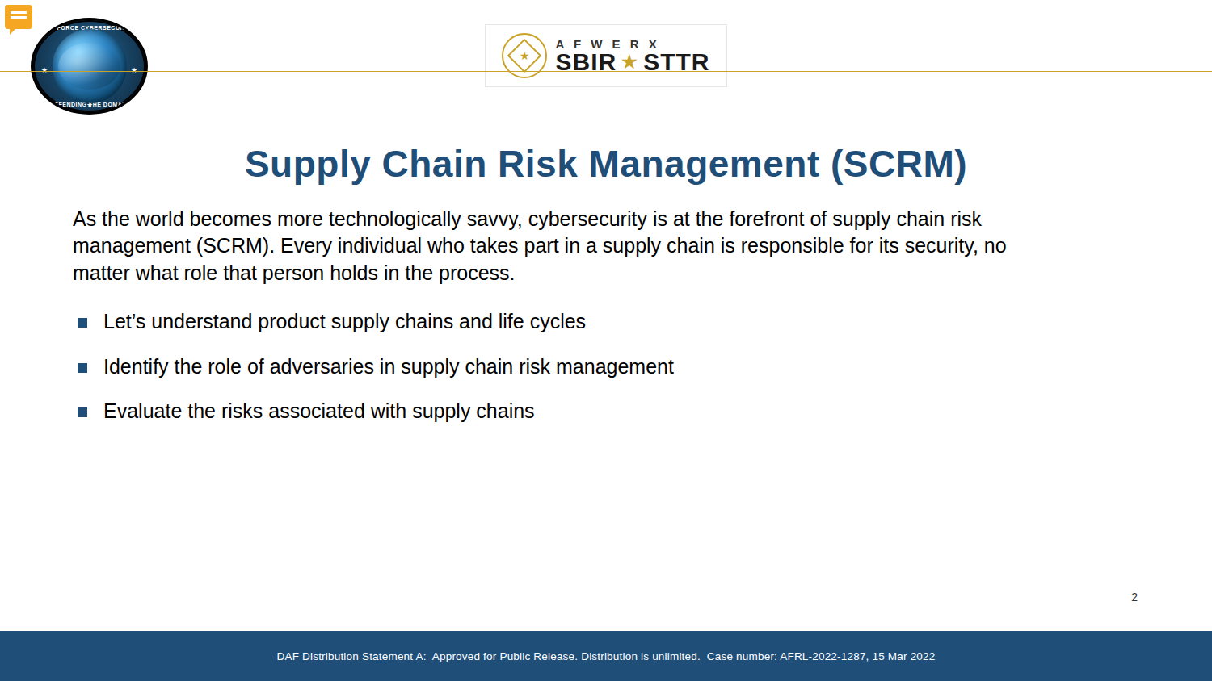AIR FORCE CYBERSECURITY DEFENDING THE DOMAIN
★ ★ ★
A F W E R X
SBIR ★ STTR
Supply Chain Risk Management (SCRM)
As the world becomes more technologically savvy, cybersecurity is at the forefront of supply chain risk management (SCRM). Every individual who takes part in a supply chain is responsible for its security, no matter what role that person holds in the process.
Let’s understand product supply chains and life cycles
Identify the role of adversaries in supply chain risk management
Evaluate the risks associated with supply chains
2
DAF Distribution Statement A: Approved for Public Release. Distribution is unlimited. Case number: AFRL-2022-1287, 15 Mar 2022